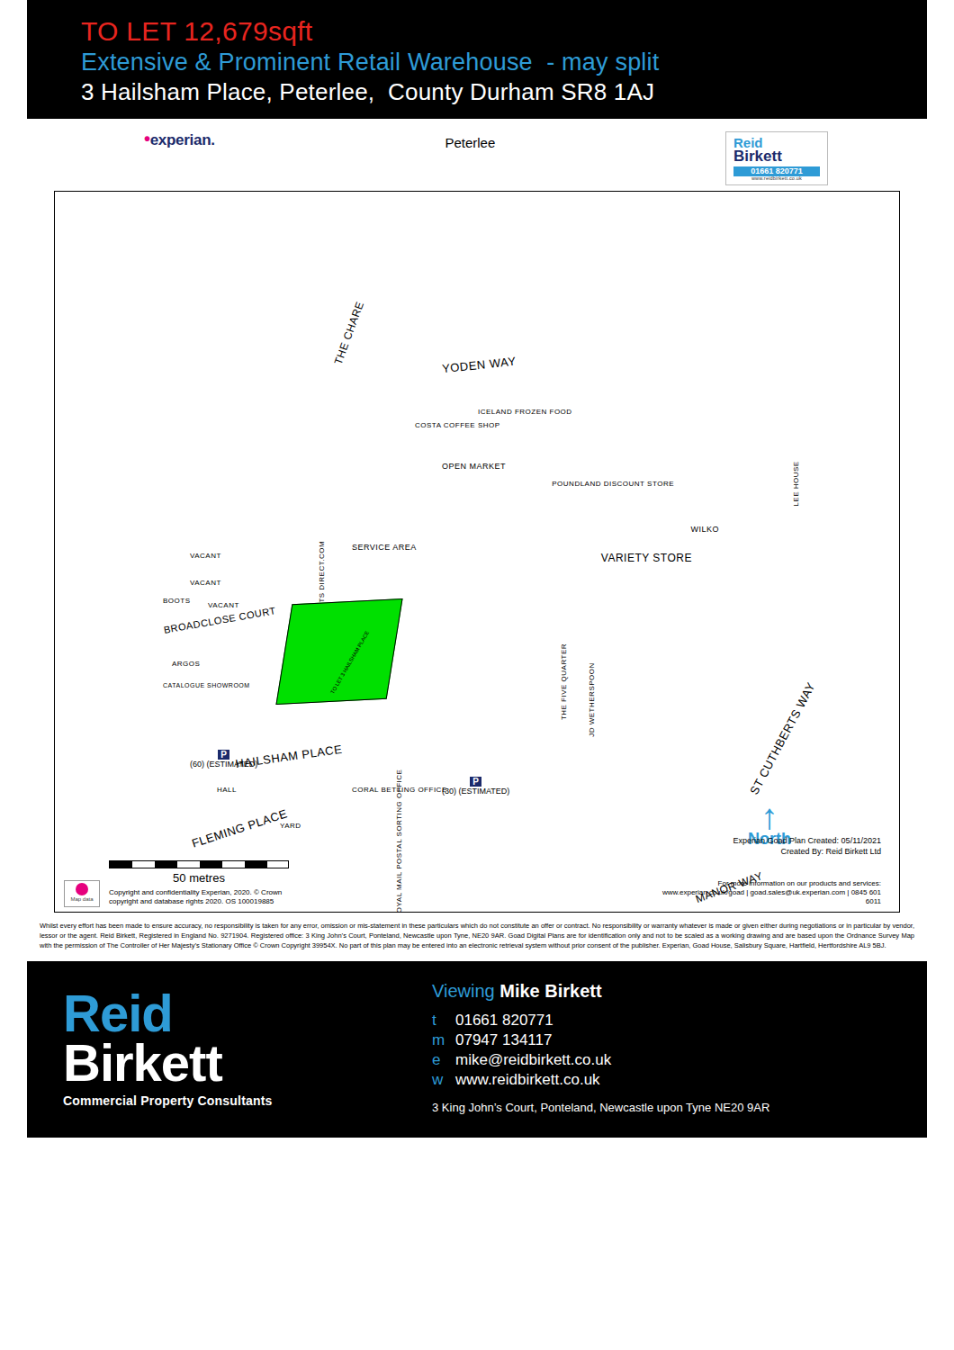TO LET 12,679sqft
Extensive & Prominent Retail Warehouse - may split
3 Hailsham Place, Peterlee, County Durham SR8 1AJ
•experian.
Peterlee
Reid Birkett 01661 820771 www.reidbirkett.co.uk
THE CHARE
YODEN WAY
OPEN MARKET
ICELAND FROZEN FOOD
COSTA COFFEE SHOP
SERVICE AREA
POUNDLAND DISCOUNT STORE
WILKO
LEE HOUSE
VARIETY STORE
BROADCLOSE COURT
BOOTS
VACANT
VACANT
VACANT
ARGOS
CATALOGUE SHOWROOM
SPORTS DIRECT.COM
THE FIVE QUARTER
JD WETHERSPOON
ST CUTHBERTS WAY
TO LET 3 HAILSHAM PLACE
HAILSHAM PLACE
FLEMING PLACE
HALL
YARD
CORAL BETTING OFFICE
ROYAL MAIL POSTAL SORTING OFFICE
MANOR WAY
P
(60) (ESTIMATED)
P
(30) (ESTIMATED)
↑ North
50 metres
Experian Goad Plan Created: 05/11/2021
Created By: Reid Birkett Ltd
Map data
Copyright and confidentiality Experian, 2020. © Crown
copyright and database rights 2020. OS 100019885
For more information on our products and services:
www.experian.co.uk/goad | goad.sales@uk.experian.com | 0845 601
6011
Whilst every effort has been made to ensure accuracy, no responsibility is taken for any error, omission or mis-statement in these particulars which do not constitute an offer or contract. No responsibility or warranty whatever is made or given either during negotiations or in particular by vendor, lessor or the agent. Reid Birkett, Registered in England No. 9271904. Registered office: 3 King John’s Court, Ponteland, Newcastle upon Tyne, NE20 9AR. Goad Digital Plans are for identification only and not to be scaled as a working drawing and are based upon the Ordnance Survey Map with the permission of The Controller of Her Majesty’s Stationary Office © Crown Copyright 39954X. No part of this plan may be entered into an electronic retrieval system without prior consent of the publisher. Experian, Goad House, Salisbury Square, Hartfield, Hertfordshire AL9 5BJ.
Reid
Birkett
Commercial Property Consultants
Viewing Mike Birkett
| t | 01661 820771 |
| m | 07947 134117 |
| e | mike@reidbirkett.co.uk |
| w | www.reidbirkett.co.uk |
3 King John’s Court, Ponteland, Newcastle upon Tyne NE20 9AR